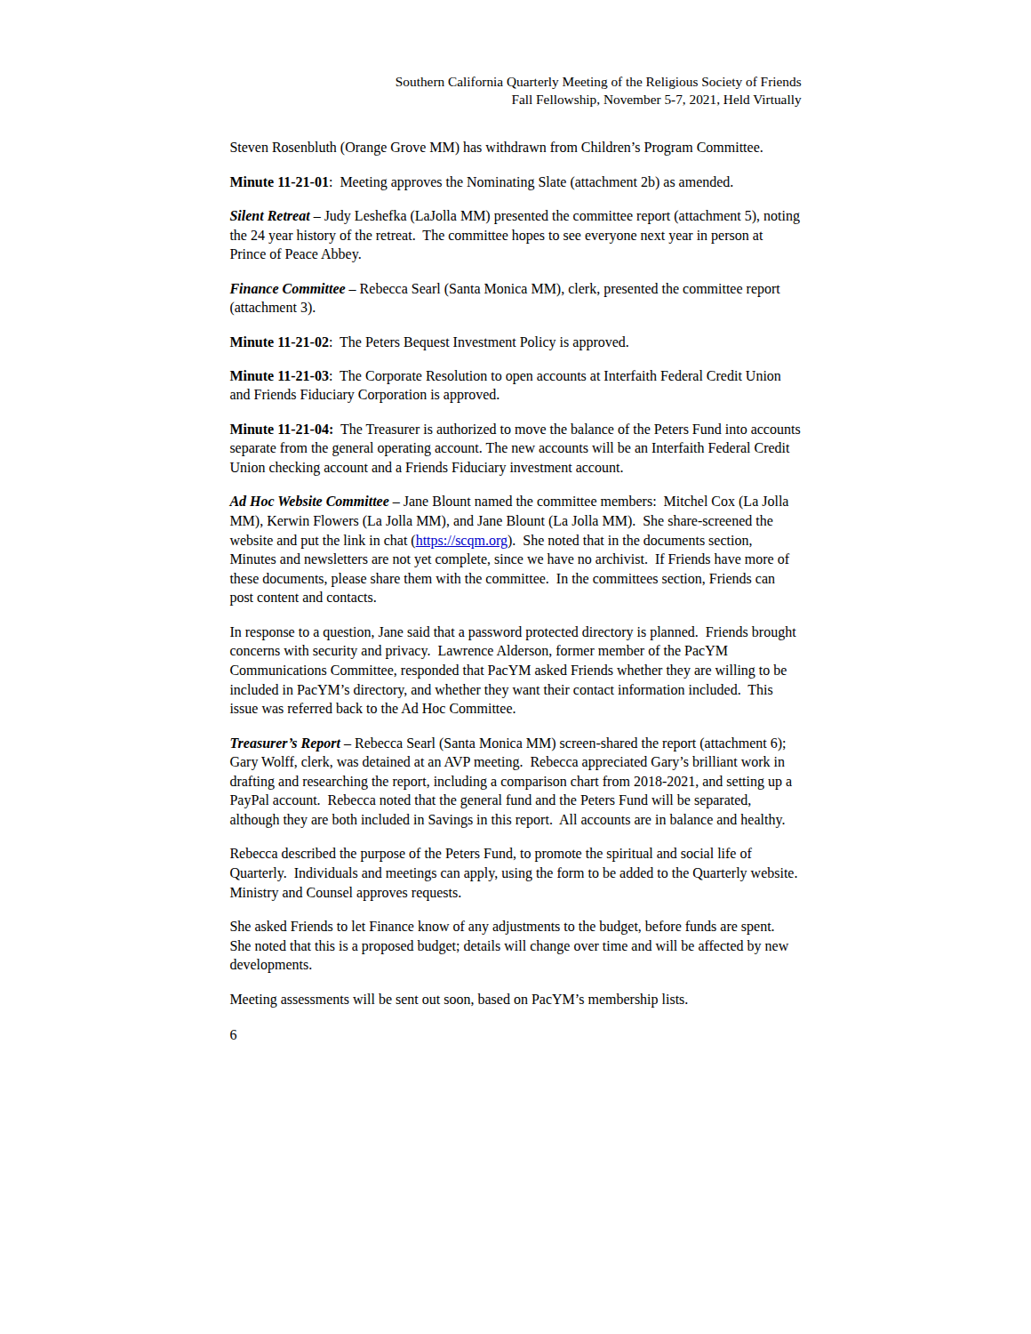Southern California Quarterly Meeting of the Religious Society of Friends
Fall Fellowship, November 5-7, 2021, Held Virtually
Steven Rosenbluth (Orange Grove MM) has withdrawn from Children’s Program Committee.
Minute 11-21-01: Meeting approves the Nominating Slate (attachment 2b) as amended.
Silent Retreat – Judy Leshefka (LaJolla MM) presented the committee report (attachment 5), noting the 24 year history of the retreat. The committee hopes to see everyone next year in person at Prince of Peace Abbey.
Finance Committee – Rebecca Searl (Santa Monica MM), clerk, presented the committee report (attachment 3).
Minute 11-21-02: The Peters Bequest Investment Policy is approved.
Minute 11-21-03: The Corporate Resolution to open accounts at Interfaith Federal Credit Union and Friends Fiduciary Corporation is approved.
Minute 11-21-04: The Treasurer is authorized to move the balance of the Peters Fund into accounts separate from the general operating account. The new accounts will be an Interfaith Federal Credit Union checking account and a Friends Fiduciary investment account.
Ad Hoc Website Committee – Jane Blount named the committee members: Mitchel Cox (La Jolla MM), Kerwin Flowers (La Jolla MM), and Jane Blount (La Jolla MM). She share-screened the website and put the link in chat (https://scqm.org). She noted that in the documents section, Minutes and newsletters are not yet complete, since we have no archivist. If Friends have more of these documents, please share them with the committee. In the committees section, Friends can post content and contacts.
In response to a question, Jane said that a password protected directory is planned. Friends brought concerns with security and privacy. Lawrence Alderson, former member of the PacYM Communications Committee, responded that PacYM asked Friends whether they are willing to be included in PacYM’s directory, and whether they want their contact information included. This issue was referred back to the Ad Hoc Committee.
Treasurer’s Report – Rebecca Searl (Santa Monica MM) screen-shared the report (attachment 6); Gary Wolff, clerk, was detained at an AVP meeting. Rebecca appreciated Gary’s brilliant work in drafting and researching the report, including a comparison chart from 2018-2021, and setting up a PayPal account. Rebecca noted that the general fund and the Peters Fund will be separated, although they are both included in Savings in this report. All accounts are in balance and healthy.
Rebecca described the purpose of the Peters Fund, to promote the spiritual and social life of Quarterly. Individuals and meetings can apply, using the form to be added to the Quarterly website. Ministry and Counsel approves requests.
She asked Friends to let Finance know of any adjustments to the budget, before funds are spent. She noted that this is a proposed budget; details will change over time and will be affected by new developments.
Meeting assessments will be sent out soon, based on PacYM’s membership lists.
6